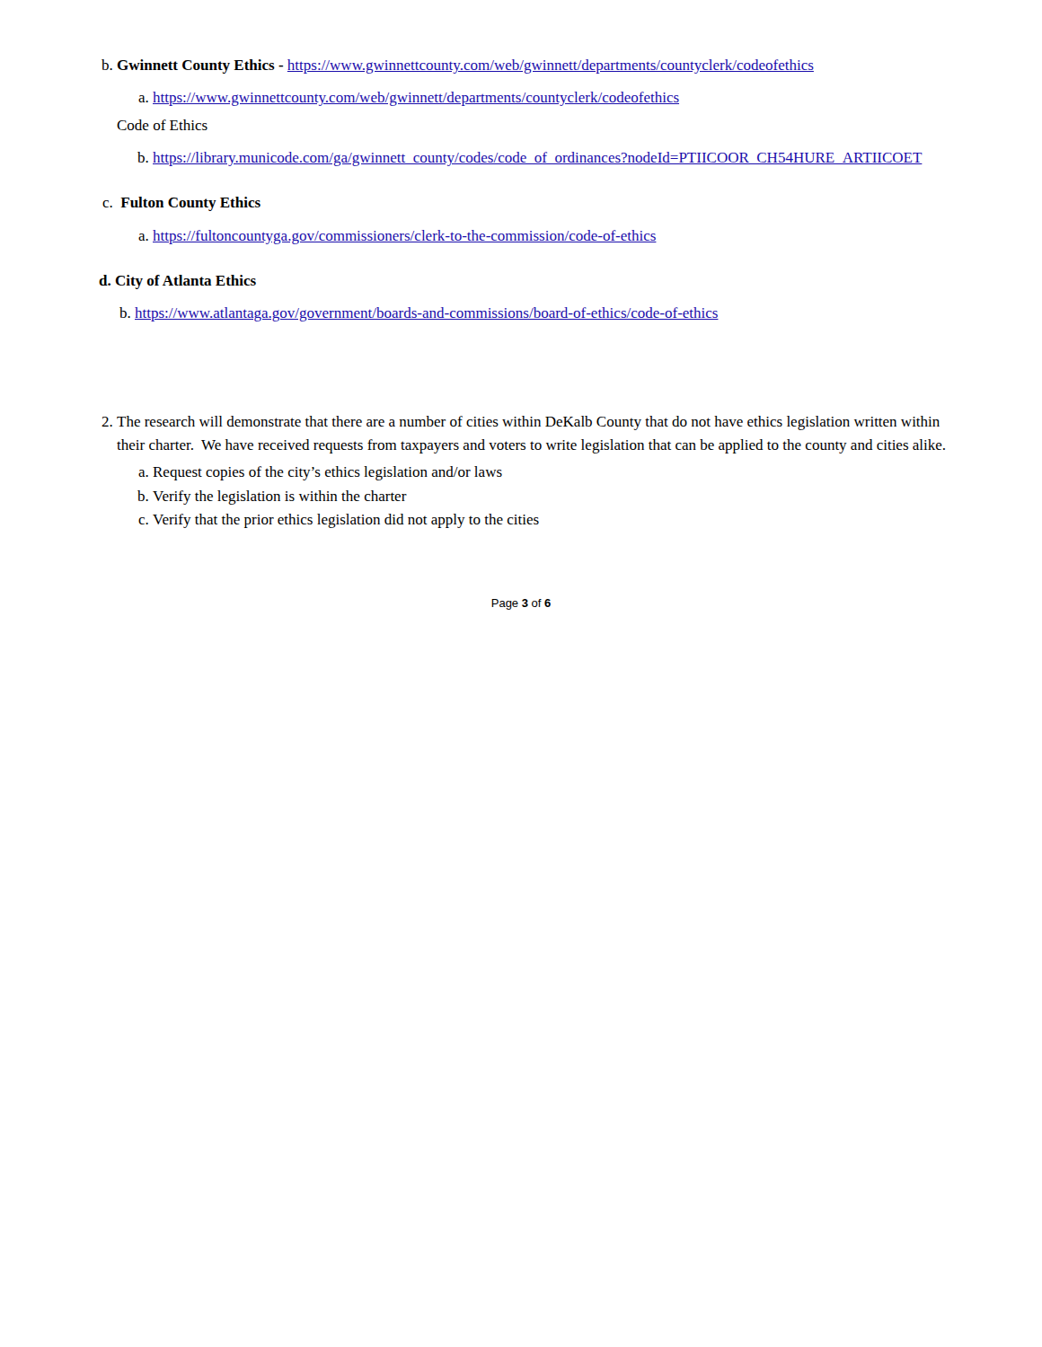Gwinnett County Ethics - https://www.gwinnettcounty.com/web/gwinnett/departments/countyclerk/codeofethics
https://www.gwinnettcounty.com/web/gwinnett/departments/countyclerk/codeofethics
Code of Ethics
https://library.municode.com/ga/gwinnett_county/codes/code_of_ordinances?nodeId=PTIICOOR_CH54HURE_ARTIICOET
Fulton County Ethics
https://fultoncountyga.gov/commissioners/clerk-to-the-commission/code-of-ethics
d. City of Atlanta Ethics
https://www.atlantaga.gov/government/boards-and-commissions/board-of-ethics/code-of-ethics
The research will demonstrate that there are a number of cities within DeKalb County that do not have ethics legislation written within their charter. We have received requests from taxpayers and voters to write legislation that can be applied to the county and cities alike.
Request copies of the city’s ethics legislation and/or laws
Verify the legislation is within the charter
Verify that the prior ethics legislation did not apply to the cities
Page 3 of 6